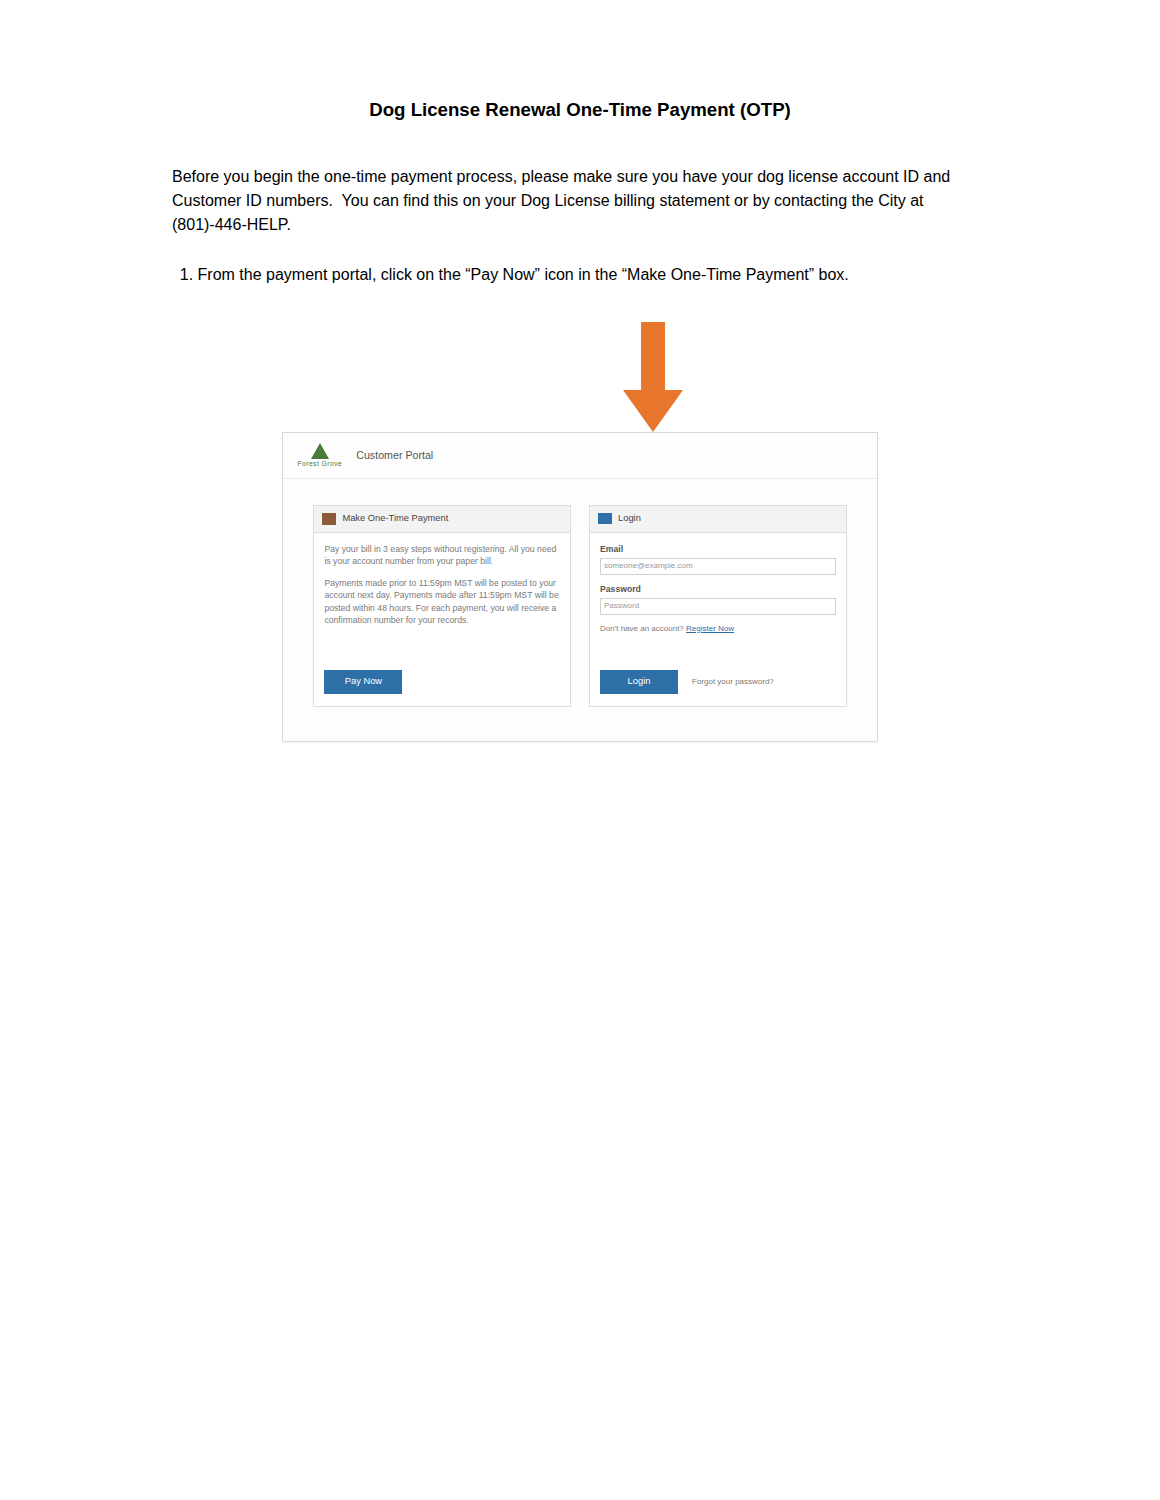Dog License Renewal One-Time Payment (OTP)
Before you begin the one-time payment process, please make sure you have your dog license account ID and Customer ID numbers. You can find this on your Dog License billing statement or by contacting the City at (801)-446-HELP.
From the payment portal, click on the “Pay Now” icon in the “Make One-Time Payment” box.
Forest Grove
Customer Portal
Make One-Time Payment
Pay your bill in 3 easy steps without registering. All you need is your account number from your paper bill.
Payments made prior to 11:59pm MST will be posted to your account next day. Payments made after 11:59pm MST will be posted within 48 hours. For each payment, you will receive a confirmation number for your records.
Pay Now
Login
Email
someone@example.com
Password
Password
Don't have an account? Register Now
Login
Forgot your password?